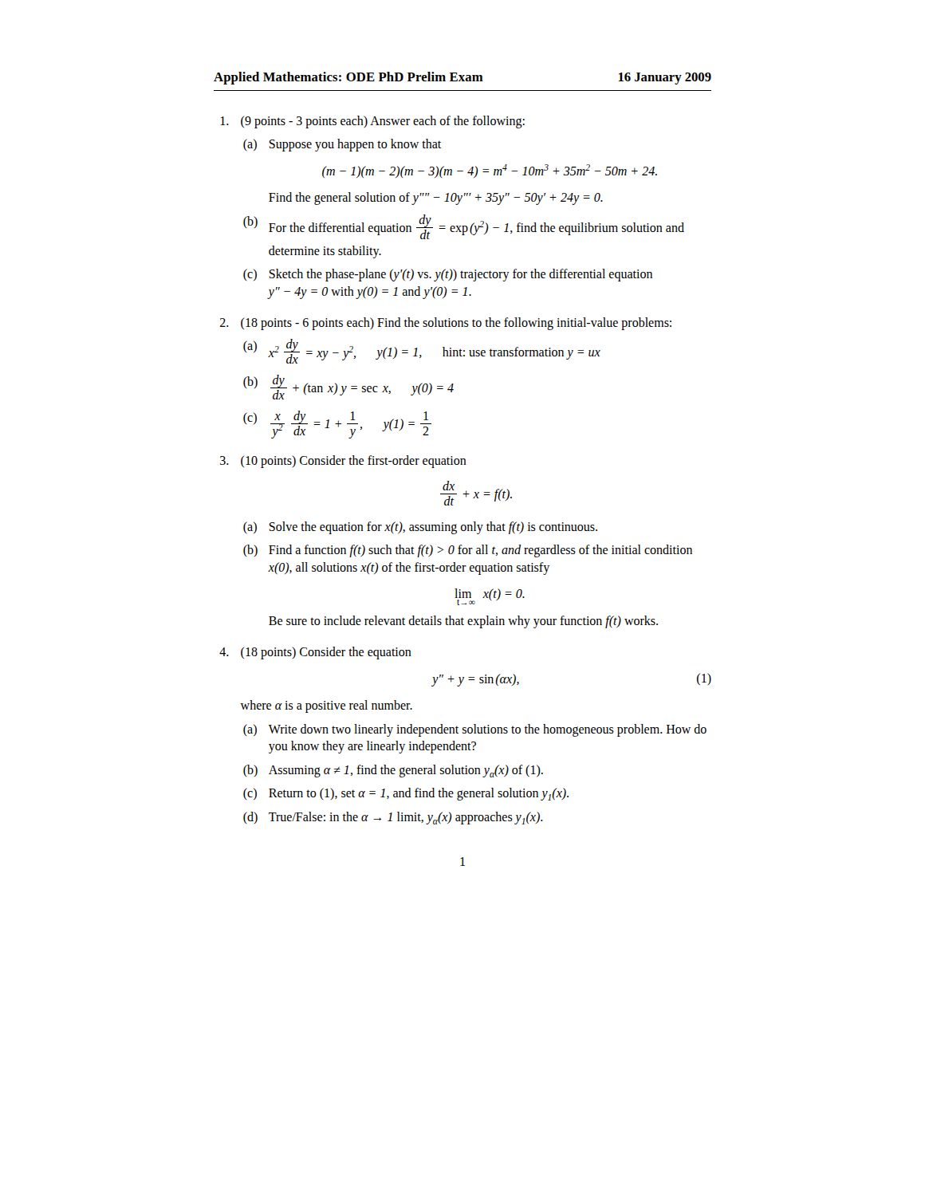Applied Mathematics: ODE PhD Prelim Exam 16 January 2009
(9 points - 3 points each) Answer each of the following:
Suppose you happen to know that
(m − 1)(m − 2)(m − 3)(m − 4) = m4 − 10m3 + 35m2 − 50m + 24.
Find the general solution of y″″ − 10y″′ + 35y″ − 50y′ + 24y = 0.
For the differential equation dy dt = exp(y2) − 1, find the equilibrium solution and determine its stability.
Sketch the phase-plane (y′(t) vs. y(t)) trajectory for the differential equation y″ − 4y = 0 with y(0) = 1 and y′(0) = 1.
(18 points - 6 points each) Find the solutions to the following initial-value problems:
x2 dy dx = xy − y2, y(1) = 1, hint: use transformation y = ux
dy dx + (tan x) y = sec x, y(0) = 4
xy2 dy dx = 1 + 1 y, y(1) = 12
(10 points) Consider the first-order equation
dx dt + x = f(t).
Solve the equation for x(t), assuming only that f(t) is continuous.
Find a function f(t) such that f(t) > 0 for all t, and regardless of the initial condition x(0), all solutions x(t) of the first-order equation satisfy
limt→∞ x(t) = 0.
Be sure to include relevant details that explain why your function f(t) works.
(18 points) Consider the equation
y″ + y = sin(αx), (1)
where α is a positive real number.
Write down two linearly independent solutions to the homogeneous problem. How do you know they are linearly independent?
Assuming α ≠ 1, find the general solution yα(x) of (1).
Return to (1), set α = 1, and find the general solution y1(x).
True/False: in the α → 1 limit, yα(x) approaches y1(x).
1